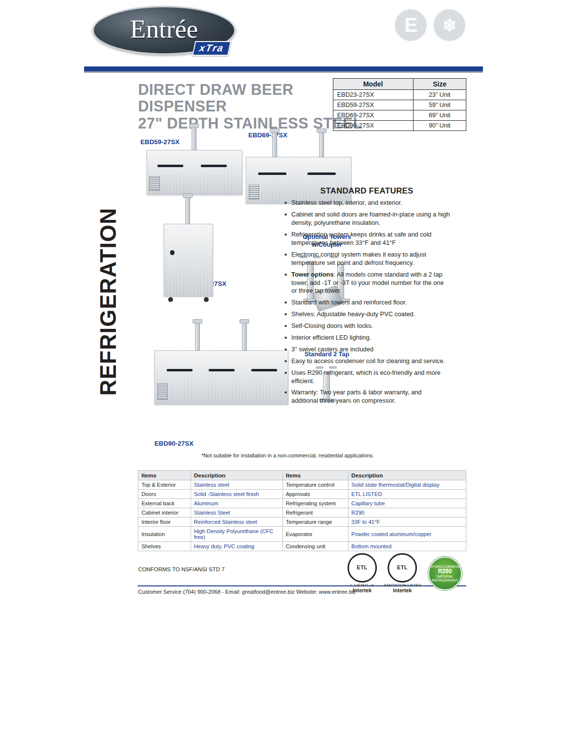REFRIGERATION
Entrée
xTra
E
❄
DIRECT DRAW BEER DISPENSER
27" DEPTH STAINLESS STEEL
| Model | Size |
| --- | --- |
| EBD23-27SX | 23” Unit |
| EBD59-27SX | 59” Unit |
| EBD69-27SX | 69” Unit |
| EBD90-27SX | 90” Unit |
EBD59-27SX
EBD69-27SX
EBD23-27SX
EBD90-27SX
Optional Towers
w/Coupler
Standard 2 Tap
STANDARD FEATURES
Stainless steel top, interior, and exterior.
Cabinet and solid doors are foamed-in-place using a high density, polyurethane insulation.
Refrigeration system keeps drinks at safe and cold temperatures between 33°F and 41°F
Electronic control system makes it easy to adjust temperature set point and defrost frequency.
Tower options: All models come standard with a 2 tap tower, add -1T or -3T to your model number for the one or three tap tower.
Standard with towers and reinforced floor.
Shelves: Adjustable heavy-duty PVC coated.
Self-Closing doors with locks.
Interior efficient LED lighting.
3" swivel casters are included
Easy to access condenser coil for cleaning and service.
Uses R290 refrigerant, which is eco-friendly and more efficient.
Warranty: Two year parts & labor warranty, and additional three years on compressor.
*Not suitable for installation in a non-commercial, residential applications.
| Items | Description | Items | Description |
| --- | --- | --- | --- |
| Top & Exterior | Stainless steel | Temperature control | Solid state thermostat/Digital display |
| Doors | Solid -Stainless steel finish | Approvals | ETL LISTED |
| External back | Aluminum | Refrigerating system | Capillary tube |
| Cabinet interior | Stainless Steel | Refrigerant | R290 |
| Interior floor | Reinforced Stainless steel | Temperature range | 33F to 41°F |
| Insulation | High Density Polyurethane (CFC free) | Evaporator | Powder coated aluminum/copper |
| Shelves | Heavy duty, PVC coating | Condensing unit | Bottom mounted |
CONFORMS TO NSF/ANSI STD 7
ETL
c LISTED us
Intertek
ETL
SANITATION LISTED
Intertek
HYDRO-CARBON R290 NATURAL REFRIGERANT
Customer Service (704) 900-2068 - Email: greatfood@entree.biz Website: www.entree.biz